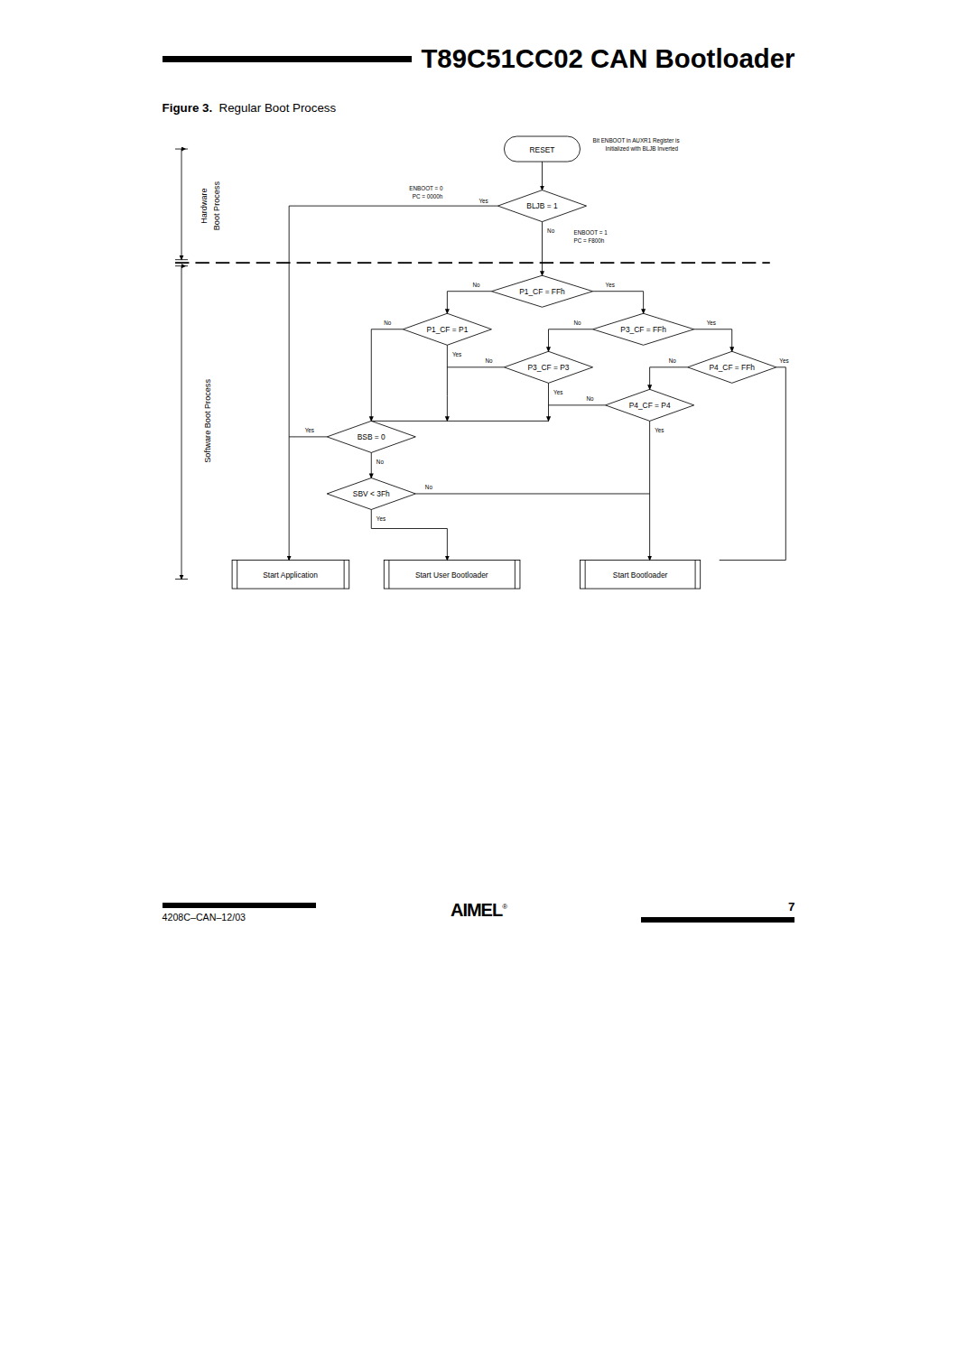T89C51CC02 CAN Bootloader
Figure 3. Regular Boot Process
Hardware Boot Process Software Boot Process RESET Bit ENBOOT in AUXR1 Register is Initialized with BLJB Inverted BLJB = 1 Yes ENBOOT = 0 PC = 0000h No ENBOOT = 1 PC = F800h P1_CF = FFh No Yes P1_CF = P1 No Yes P3_CF = FFh No Yes P3_CF = P3 No Yes P4_CF = FFh No Yes P4_CF = P4 No Yes BSB = 0 Yes No SBV < 3Fh No Yes Start Application Start User Bootloader Start Bootloader
4208C–CAN–12/03
AIMEL®
7